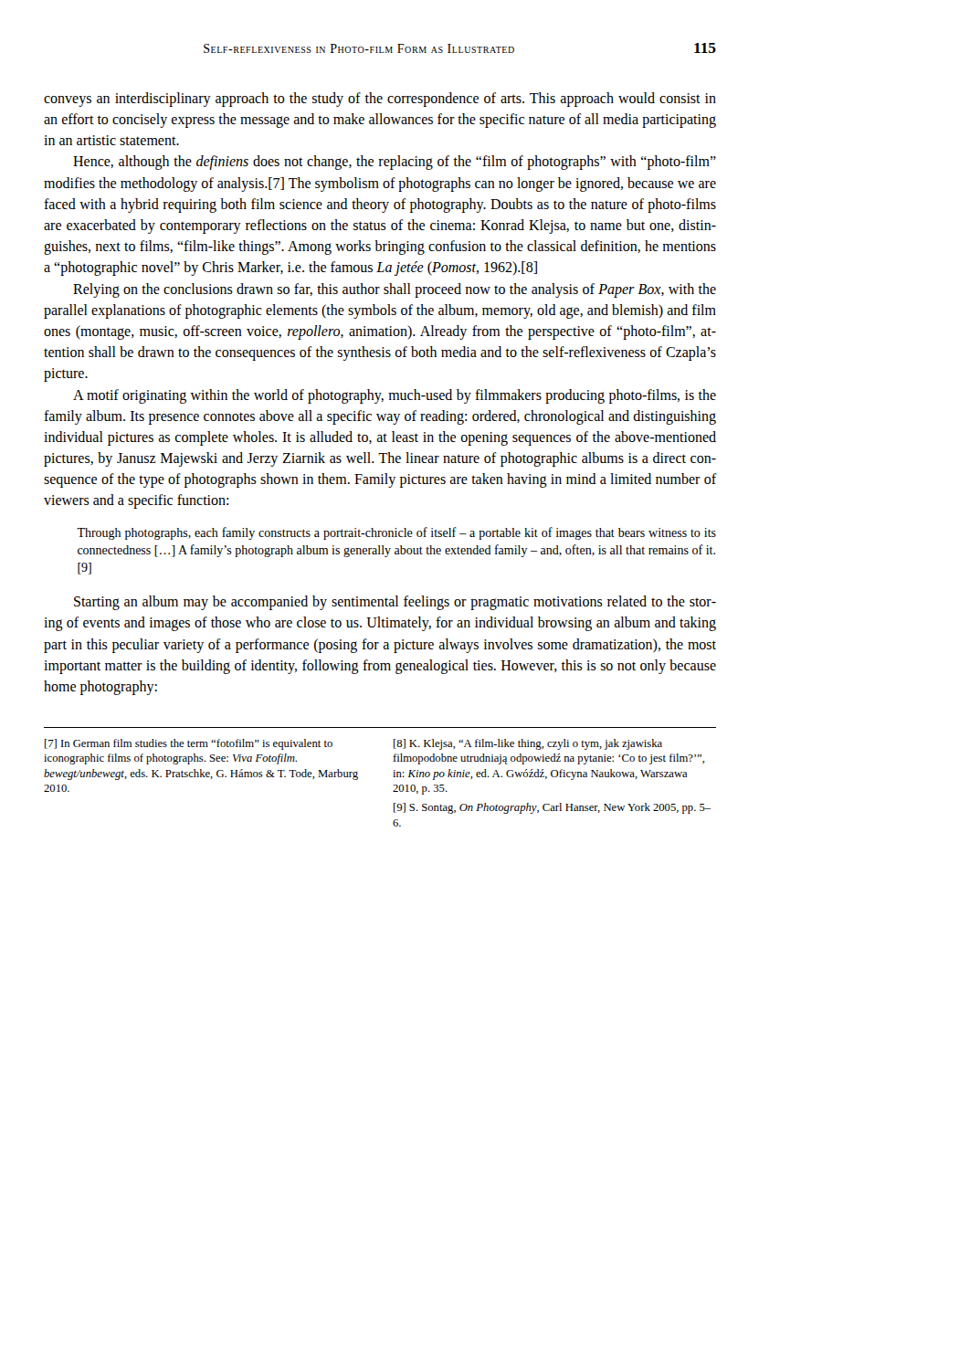Self-reflexiveness in Photo-film Form as Illustrated 115
conveys an interdisciplinary approach to the study of the correspondence of arts. This approach would consist in an effort to concisely express the message and to make allowances for the specific nature of all media participating in an artistic statement.
Hence, although the definiens does not change, the replacing of the “film of photographs” with “photo-film” modifies the methodology of analysis.[7] The symbolism of photographs can no longer be ignored, because we are faced with a hybrid requiring both film science and theory of photography. Doubts as to the nature of photo-films are exacerbated by contemporary reflections on the status of the cinema: Konrad Klejsa, to name but one, distinguishes, next to films, “film-like things”. Among works bringing confusion to the classical definition, he mentions a “photographic novel” by Chris Marker, i.e. the famous La jetée (Pomost, 1962).[8]
Relying on the conclusions drawn so far, this author shall proceed now to the analysis of Paper Box, with the parallel explanations of photographic elements (the symbols of the album, memory, old age, and blemish) and film ones (montage, music, off-screen voice, repollero, animation). Already from the perspective of “photo-film”, attention shall be drawn to the consequences of the synthesis of both media and to the self-reflexiveness of Czapla’s picture.
A motif originating within the world of photography, much-used by filmmakers producing photo-films, is the family album. Its presence connotes above all a specific way of reading: ordered, chronological and distinguishing individual pictures as complete wholes. It is alluded to, at least in the opening sequences of the above-mentioned pictures, by Janusz Majewski and Jerzy Ziarnik as well. The linear nature of photographic albums is a direct consequence of the type of photographs shown in them. Family pictures are taken having in mind a limited number of viewers and a specific function:
Through photographs, each family constructs a portrait-chronicle of itself – a portable kit of images that bears witness to its connectedness […] A family’s photograph album is generally about the extended family – and, often, is all that remains of it.[9]
Starting an album may be accompanied by sentimental feelings or pragmatic motivations related to the storing of events and images of those who are close to us. Ultimately, for an individual browsing an album and taking part in this peculiar variety of a performance (posing for a picture always involves some dramatization), the most important matter is the building of identity, following from genealogical ties. However, this is so not only because home photography:
[7] In German film studies the term “fotofilm” is equivalent to iconographic films of photographs. See: Viva Fotofilm. bewegt/unbewegt, eds. K. Pratschke, G. Hámos & T. Tode, Marburg 2010.
[8] K. Klejsa, “A film-like thing, czyli o tym, jak zjawiska filmopodobne utrudniają odpowiedź na pytanie: ‘Co to jest film?’”, in: Kino po kinie, ed. A. Gwóźdź, Oficyna Naukowa, Warszawa 2010, p. 35.
[9] S. Sontag, On Photography, Carl Hanser, New York 2005, pp. 5–6.